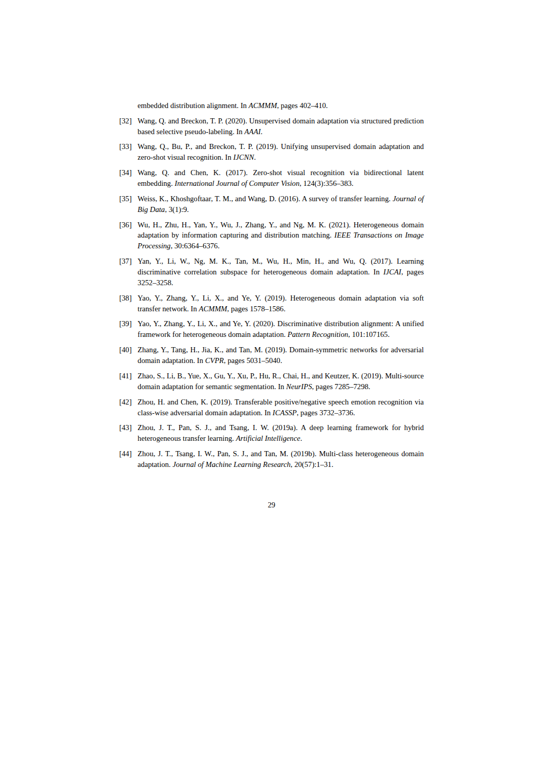embedded distribution alignment. In ACMMM, pages 402–410.
[32] Wang, Q. and Breckon, T. P. (2020). Unsupervised domain adaptation via structured prediction based selective pseudo-labeling. In AAAI.
[33] Wang, Q., Bu, P., and Breckon, T. P. (2019). Unifying unsupervised domain adaptation and zero-shot visual recognition. In IJCNN.
[34] Wang, Q. and Chen, K. (2017). Zero-shot visual recognition via bidirectional latent embedding. International Journal of Computer Vision, 124(3):356–383.
[35] Weiss, K., Khoshgoftaar, T. M., and Wang, D. (2016). A survey of transfer learning. Journal of Big Data, 3(1):9.
[36] Wu, H., Zhu, H., Yan, Y., Wu, J., Zhang, Y., and Ng, M. K. (2021). Heterogeneous domain adaptation by information capturing and distribution matching. IEEE Transactions on Image Processing, 30:6364–6376.
[37] Yan, Y., Li, W., Ng, M. K., Tan, M., Wu, H., Min, H., and Wu, Q. (2017). Learning discriminative correlation subspace for heterogeneous domain adaptation. In IJCAI, pages 3252–3258.
[38] Yao, Y., Zhang, Y., Li, X., and Ye, Y. (2019). Heterogeneous domain adaptation via soft transfer network. In ACMMM, pages 1578–1586.
[39] Yao, Y., Zhang, Y., Li, X., and Ye, Y. (2020). Discriminative distribution alignment: A unified framework for heterogeneous domain adaptation. Pattern Recognition, 101:107165.
[40] Zhang, Y., Tang, H., Jia, K., and Tan, M. (2019). Domain-symmetric networks for adversarial domain adaptation. In CVPR, pages 5031–5040.
[41] Zhao, S., Li, B., Yue, X., Gu, Y., Xu, P., Hu, R., Chai, H., and Keutzer, K. (2019). Multi-source domain adaptation for semantic segmentation. In NeurIPS, pages 7285–7298.
[42] Zhou, H. and Chen, K. (2019). Transferable positive/negative speech emotion recognition via class-wise adversarial domain adaptation. In ICASSP, pages 3732–3736.
[43] Zhou, J. T., Pan, S. J., and Tsang, I. W. (2019a). A deep learning framework for hybrid heterogeneous transfer learning. Artificial Intelligence.
[44] Zhou, J. T., Tsang, I. W., Pan, S. J., and Tan, M. (2019b). Multi-class heterogeneous domain adaptation. Journal of Machine Learning Research, 20(57):1–31.
29